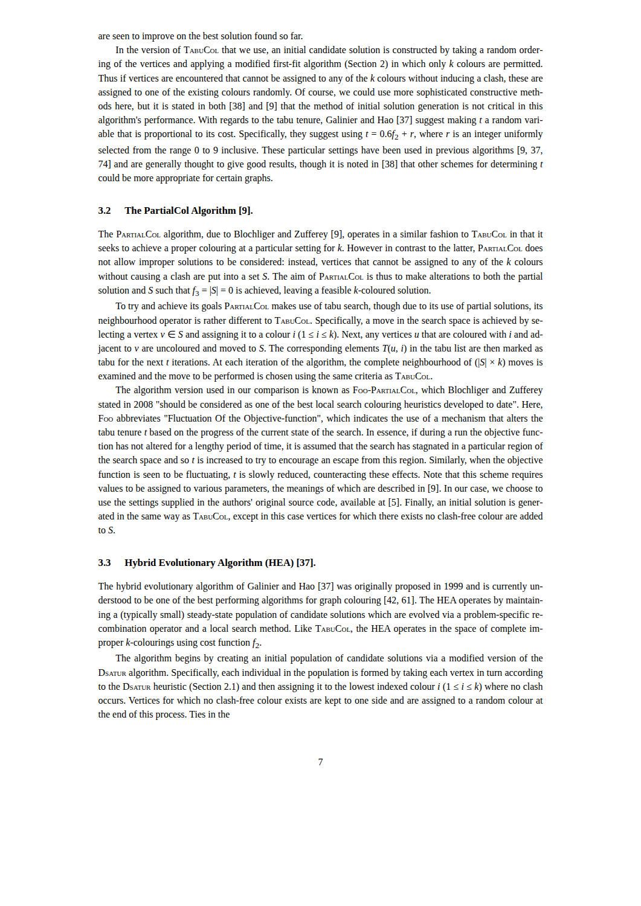are seen to improve on the best solution found so far.
In the version of TabuCol that we use, an initial candidate solution is constructed by taking a random ordering of the vertices and applying a modified first-fit algorithm (Section 2) in which only k colours are permitted. Thus if vertices are encountered that cannot be assigned to any of the k colours without inducing a clash, these are assigned to one of the existing colours randomly. Of course, we could use more sophisticated constructive methods here, but it is stated in both [38] and [9] that the method of initial solution generation is not critical in this algorithm's performance. With regards to the tabu tenure, Galinier and Hao [37] suggest making t a random variable that is proportional to its cost. Specifically, they suggest using t = 0.6f2 + r, where r is an integer uniformly selected from the range 0 to 9 inclusive. These particular settings have been used in previous algorithms [9, 37, 74] and are generally thought to give good results, though it is noted in [38] that other schemes for determining t could be more appropriate for certain graphs.
3.2 The PartialCol Algorithm [9].
The PartialCol algorithm, due to Blochliger and Zufferey [9], operates in a similar fashion to TabuCol in that it seeks to achieve a proper colouring at a particular setting for k. However in contrast to the latter, PartialCol does not allow improper solutions to be considered: instead, vertices that cannot be assigned to any of the k colours without causing a clash are put into a set S. The aim of PartialCol is thus to make alterations to both the partial solution and S such that f3 = |S| = 0 is achieved, leaving a feasible k-coloured solution.
To try and achieve its goals PartialCol makes use of tabu search, though due to its use of partial solutions, its neighbourhood operator is rather different to TabuCol. Specifically, a move in the search space is achieved by selecting a vertex v ∈ S and assigning it to a colour i (1 ≤ i ≤ k). Next, any vertices u that are coloured with i and adjacent to v are uncoloured and moved to S. The corresponding elements T(u, i) in the tabu list are then marked as tabu for the next t iterations. At each iteration of the algorithm, the complete neighbourhood of (|S| × k) moves is examined and the move to be performed is chosen using the same criteria as TabuCol.
The algorithm version used in our comparison is known as Foo-PartialCol, which Blochliger and Zufferey stated in 2008 "should be considered as one of the best local search colouring heuristics developed to date". Here, Foo abbreviates "Fluctuation Of the Objective-function", which indicates the use of a mechanism that alters the tabu tenure t based on the progress of the current state of the search. In essence, if during a run the objective function has not altered for a lengthy period of time, it is assumed that the search has stagnated in a particular region of the search space and so t is increased to try to encourage an escape from this region. Similarly, when the objective function is seen to be fluctuating, t is slowly reduced, counteracting these effects. Note that this scheme requires values to be assigned to various parameters, the meanings of which are described in [9]. In our case, we choose to use the settings supplied in the authors' original source code, available at [5]. Finally, an initial solution is generated in the same way as TabuCol, except in this case vertices for which there exists no clash-free colour are added to S.
3.3 Hybrid Evolutionary Algorithm (HEA) [37].
The hybrid evolutionary algorithm of Galinier and Hao [37] was originally proposed in 1999 and is currently understood to be one of the best performing algorithms for graph colouring [42, 61]. The HEA operates by maintaining a (typically small) steady-state population of candidate solutions which are evolved via a problem-specific recombination operator and a local search method. Like TabuCol, the HEA operates in the space of complete improper k-colourings using cost function f2.
The algorithm begins by creating an initial population of candidate solutions via a modified version of the Dsatur algorithm. Specifically, each individual in the population is formed by taking each vertex in turn according to the Dsatur heuristic (Section 2.1) and then assigning it to the lowest indexed colour i (1 ≤ i ≤ k) where no clash occurs. Vertices for which no clash-free colour exists are kept to one side and are assigned to a random colour at the end of this process. Ties in the
7